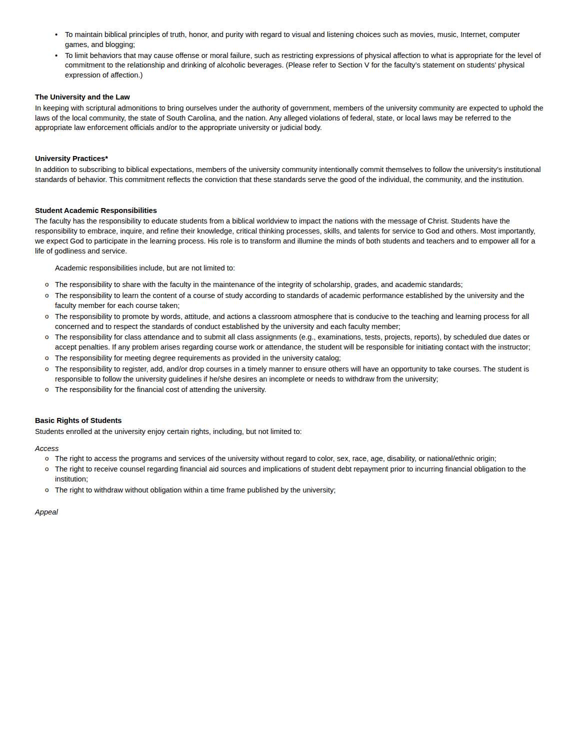To maintain biblical principles of truth, honor, and purity with regard to visual and listening choices such as movies, music, Internet, computer games, and blogging;
To limit behaviors that may cause offense or moral failure, such as restricting expressions of physical affection to what is appropriate for the level of commitment to the relationship and drinking of alcoholic beverages. (Please refer to Section V for the faculty’s statement on students’ physical expression of affection.)
The University and the Law
In keeping with scriptural admonitions to bring ourselves under the authority of government, members of the university community are expected to uphold the laws of the local community, the state of South Carolina, and the nation. Any alleged violations of federal, state, or local laws may be referred to the appropriate law enforcement officials and/or to the appropriate university or judicial body.
University Practices*
In addition to subscribing to biblical expectations, members of the university community intentionally commit themselves to follow the university’s institutional standards of behavior. This commitment reflects the conviction that these standards serve the good of the individual, the community, and the institution.
Student Academic Responsibilities
The faculty has the responsibility to educate students from a biblical worldview to impact the nations with the message of Christ. Students have the responsibility to embrace, inquire, and refine their knowledge, critical thinking processes, skills, and talents for service to God and others. Most importantly, we expect God to participate in the learning process. His role is to transform and illumine the minds of both students and teachers and to empower all for a life of godliness and service.
Academic responsibilities include, but are not limited to:
The responsibility to share with the faculty in the maintenance of the integrity of scholarship, grades, and academic standards;
The responsibility to learn the content of a course of study according to standards of academic performance established by the university and the faculty member for each course taken;
The responsibility to promote by words, attitude, and actions a classroom atmosphere that is conducive to the teaching and learning process for all concerned and to respect the standards of conduct established by the university and each faculty member;
The responsibility for class attendance and to submit all class assignments (e.g., examinations, tests, projects, reports), by scheduled due dates or accept penalties. If any problem arises regarding course work or attendance, the student will be responsible for initiating contact with the instructor;
The responsibility for meeting degree requirements as provided in the university catalog;
The responsibility to register, add, and/or drop courses in a timely manner to ensure others will have an opportunity to take courses. The student is responsible to follow the university guidelines if he/she desires an incomplete or needs to withdraw from the university;
The responsibility for the financial cost of attending the university.
Basic Rights of Students
Students enrolled at the university enjoy certain rights, including, but not limited to:
Access
The right to access the programs and services of the university without regard to color, sex, race, age, disability, or national/ethnic origin;
The right to receive counsel regarding financial aid sources and implications of student debt repayment prior to incurring financial obligation to the institution;
The right to withdraw without obligation within a time frame published by the university;
Appeal